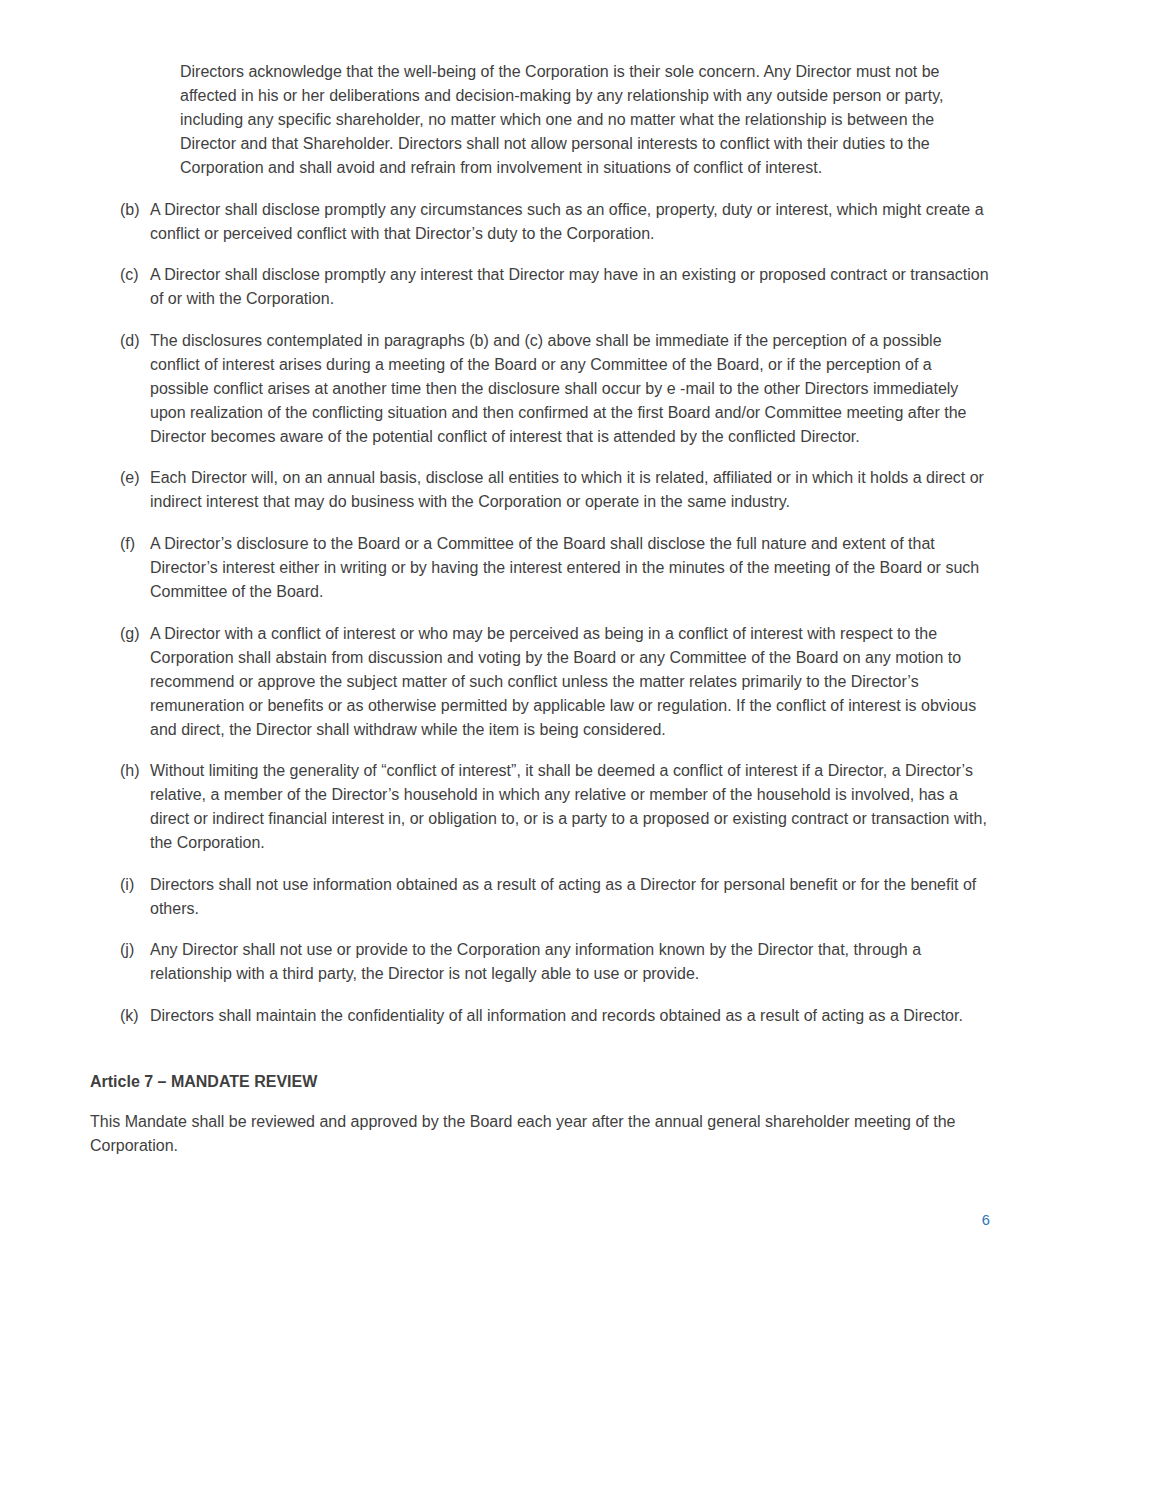Directors acknowledge that the well-being of the Corporation is their sole concern. Any Director must not be affected in his or her deliberations and decision-making by any relationship with any outside person or party, including any specific shareholder, no matter which one and no matter what the relationship is between the Director and that Shareholder. Directors shall not allow personal interests to conflict with their duties to the Corporation and shall avoid and refrain from involvement in situations of conflict of interest.
(b)
A Director shall disclose promptly any circumstances such as an office, property, duty or interest, which might create a conflict or perceived conflict with that Director’s duty to the Corporation.
(c)
A Director shall disclose promptly any interest that Director may have in an existing or proposed contract or transaction of or with the Corporation.
(d)
The disclosures contemplated in paragraphs (b) and (c) above shall be immediate if the perception of a possible conflict of interest arises during a meeting of the Board or any Committee of the Board, or if the perception of a possible conflict arises at another time then the disclosure shall occur by e -mail to the other Directors immediately upon realization of the conflicting situation and then confirmed at the first Board and/or Committee meeting after the Director becomes aware of the potential conflict of interest that is attended by the conflicted Director.
(e)
Each Director will, on an annual basis, disclose all entities to which it is related, affiliated or in which it holds a direct or indirect interest that may do business with the Corporation or operate in the same industry.
(f)
A Director’s disclosure to the Board or a Committee of the Board shall disclose the full nature and extent of that Director’s interest either in writing or by having the interest entered in the minutes of the meeting of the Board or such Committee of the Board.
(g)
A Director with a conflict of interest or who may be perceived as being in a conflict of interest with respect to the Corporation shall abstain from discussion and voting by the Board or any Committee of the Board on any motion to recommend or approve the subject matter of such conflict unless the matter relates primarily to the Director’s remuneration or benefits or as otherwise permitted by applicable law or regulation. If the conflict of interest is obvious and direct, the Director shall withdraw while the item is being considered.
(h)
Without limiting the generality of “conflict of interest”, it shall be deemed a conflict of interest if a Director, a Director’s relative, a member of the Director’s household in which any relative or member of the household is involved, has a direct or indirect financial interest in, or obligation to, or is a party to a proposed or existing contract or transaction with, the Corporation.
(i)
Directors shall not use information obtained as a result of acting as a Director for personal benefit or for the benefit of others.
(j)
Any Director shall not use or provide to the Corporation any information known by the Director that, through a relationship with a third party, the Director is not legally able to use or provide.
(k)
Directors shall maintain the confidentiality of all information and records obtained as a result of acting as a Director.
Article 7 – MANDATE REVIEW
This Mandate shall be reviewed and approved by the Board each year after the annual general shareholder meeting of the Corporation.
6